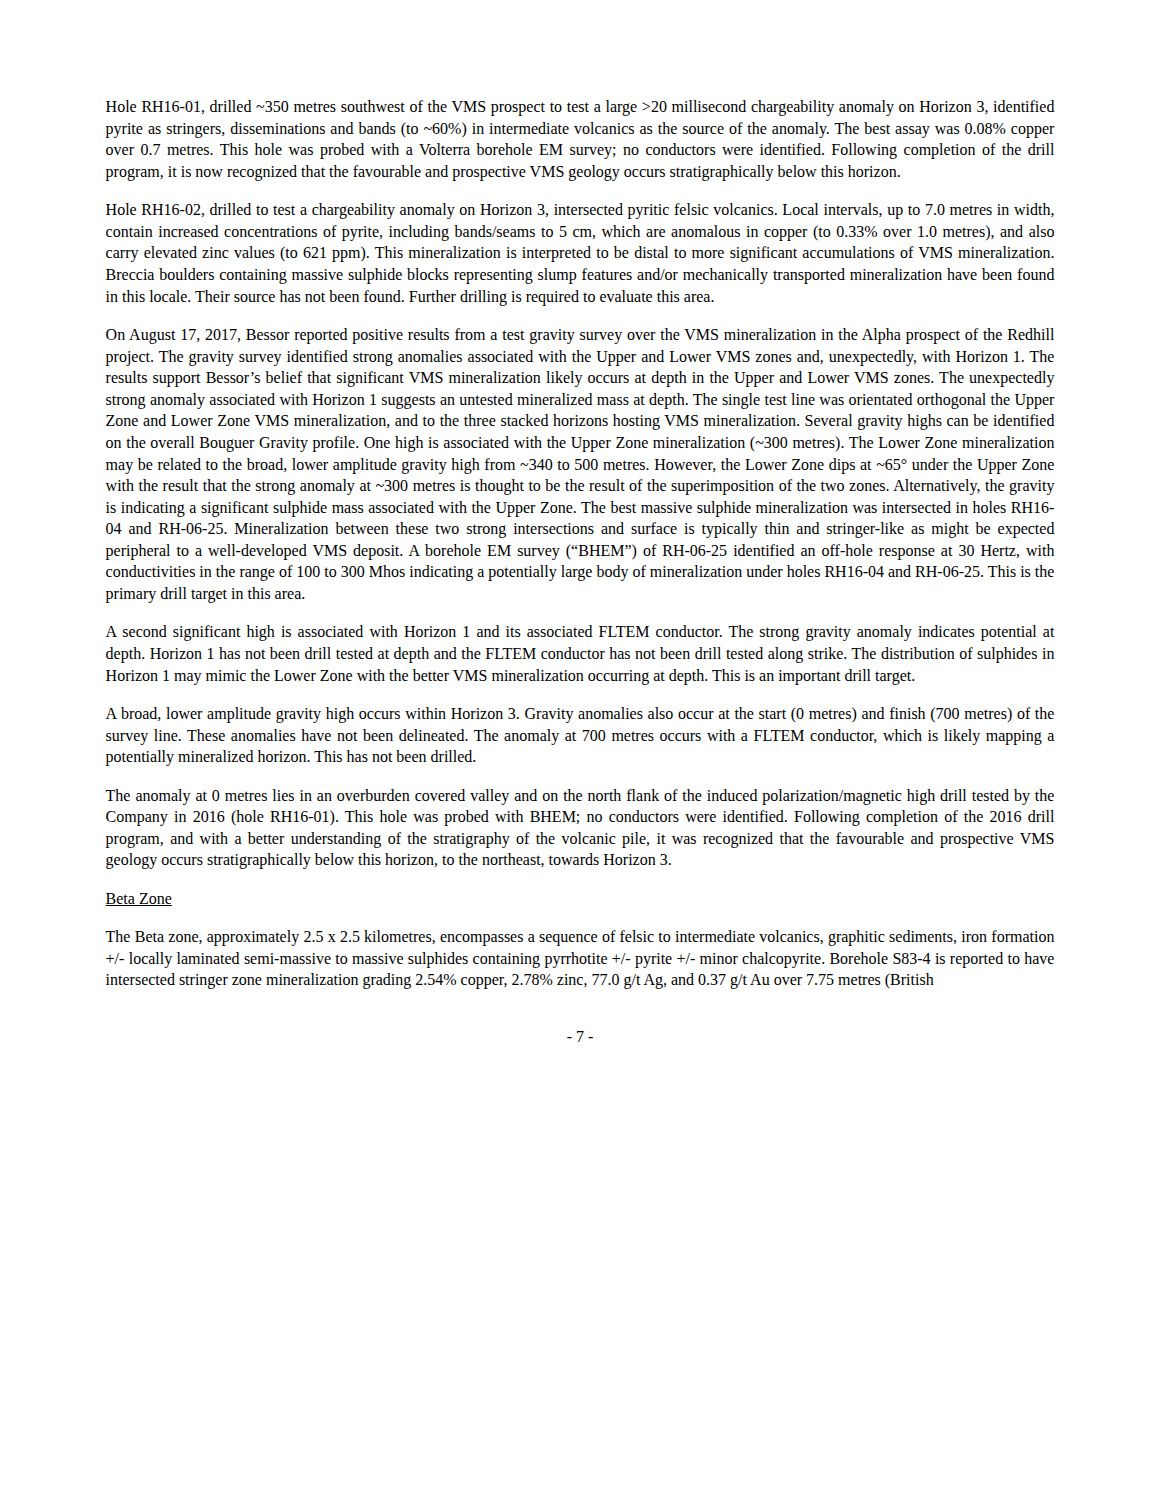Hole RH16-01, drilled ~350 metres southwest of the VMS prospect to test a large >20 millisecond chargeability anomaly on Horizon 3, identified pyrite as stringers, disseminations and bands (to ~60%) in intermediate volcanics as the source of the anomaly. The best assay was 0.08% copper over 0.7 metres. This hole was probed with a Volterra borehole EM survey; no conductors were identified. Following completion of the drill program, it is now recognized that the favourable and prospective VMS geology occurs stratigraphically below this horizon.
Hole RH16-02, drilled to test a chargeability anomaly on Horizon 3, intersected pyritic felsic volcanics. Local intervals, up to 7.0 metres in width, contain increased concentrations of pyrite, including bands/seams to 5 cm, which are anomalous in copper (to 0.33% over 1.0 metres), and also carry elevated zinc values (to 621 ppm). This mineralization is interpreted to be distal to more significant accumulations of VMS mineralization. Breccia boulders containing massive sulphide blocks representing slump features and/or mechanically transported mineralization have been found in this locale. Their source has not been found. Further drilling is required to evaluate this area.
On August 17, 2017, Bessor reported positive results from a test gravity survey over the VMS mineralization in the Alpha prospect of the Redhill project. The gravity survey identified strong anomalies associated with the Upper and Lower VMS zones and, unexpectedly, with Horizon 1. The results support Bessor’s belief that significant VMS mineralization likely occurs at depth in the Upper and Lower VMS zones. The unexpectedly strong anomaly associated with Horizon 1 suggests an untested mineralized mass at depth. The single test line was orientated orthogonal the Upper Zone and Lower Zone VMS mineralization, and to the three stacked horizons hosting VMS mineralization. Several gravity highs can be identified on the overall Bouguer Gravity profile. One high is associated with the Upper Zone mineralization (~300 metres). The Lower Zone mineralization may be related to the broad, lower amplitude gravity high from ~340 to 500 metres. However, the Lower Zone dips at ~65° under the Upper Zone with the result that the strong anomaly at ~300 metres is thought to be the result of the superimposition of the two zones. Alternatively, the gravity is indicating a significant sulphide mass associated with the Upper Zone. The best massive sulphide mineralization was intersected in holes RH16-04 and RH-06-25. Mineralization between these two strong intersections and surface is typically thin and stringer-like as might be expected peripheral to a well-developed VMS deposit. A borehole EM survey (“BHEM”) of RH-06-25 identified an off-hole response at 30 Hertz, with conductivities in the range of 100 to 300 Mhos indicating a potentially large body of mineralization under holes RH16-04 and RH-06-25. This is the primary drill target in this area.
A second significant high is associated with Horizon 1 and its associated FLTEM conductor. The strong gravity anomaly indicates potential at depth. Horizon 1 has not been drill tested at depth and the FLTEM conductor has not been drill tested along strike. The distribution of sulphides in Horizon 1 may mimic the Lower Zone with the better VMS mineralization occurring at depth. This is an important drill target.
A broad, lower amplitude gravity high occurs within Horizon 3. Gravity anomalies also occur at the start (0 metres) and finish (700 metres) of the survey line. These anomalies have not been delineated. The anomaly at 700 metres occurs with a FLTEM conductor, which is likely mapping a potentially mineralized horizon. This has not been drilled.
The anomaly at 0 metres lies in an overburden covered valley and on the north flank of the induced polarization/magnetic high drill tested by the Company in 2016 (hole RH16-01). This hole was probed with BHEM; no conductors were identified. Following completion of the 2016 drill program, and with a better understanding of the stratigraphy of the volcanic pile, it was recognized that the favourable and prospective VMS geology occurs stratigraphically below this horizon, to the northeast, towards Horizon 3.
Beta Zone
The Beta zone, approximately 2.5 x 2.5 kilometres, encompasses a sequence of felsic to intermediate volcanics, graphitic sediments, iron formation +/- locally laminated semi-massive to massive sulphides containing pyrrhotite +/- pyrite +/- minor chalcopyrite. Borehole S83-4 is reported to have intersected stringer zone mineralization grading 2.54% copper, 2.78% zinc, 77.0 g/t Ag, and 0.37 g/t Au over 7.75 metres (British
- 7 -